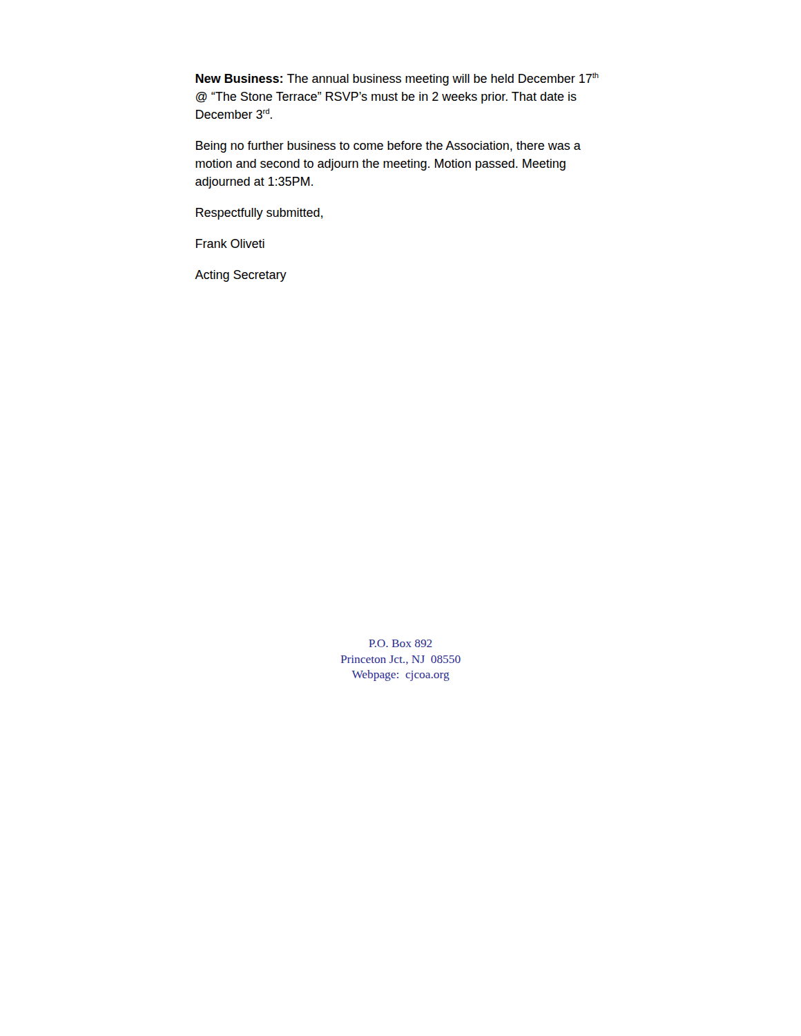New Business: The annual business meeting will be held December 17th @ “The Stone Terrace” RSVP’s must be in 2 weeks prior. That date is December 3rd.
Being no further business to come before the Association, there was a motion and second to adjourn the meeting. Motion passed. Meeting adjourned at 1:35PM.
Respectfully submitted,
Frank Oliveti
Acting Secretary
P.O. Box 892
Princeton Jct., NJ 08550
Webpage: cjcoa.org